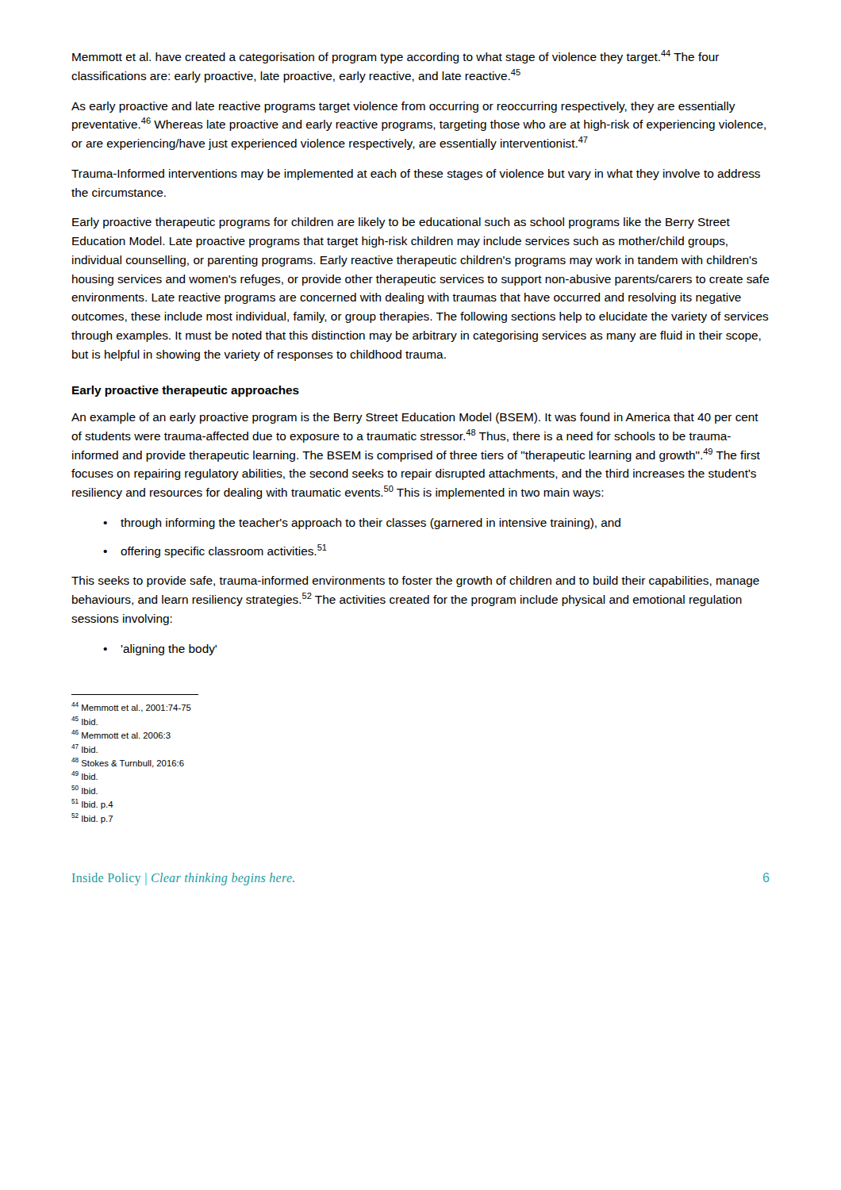Memmott et al. have created a categorisation of program type according to what stage of violence they target.44 The four classifications are: early proactive, late proactive, early reactive, and late reactive.45
As early proactive and late reactive programs target violence from occurring or reoccurring respectively, they are essentially preventative.46 Whereas late proactive and early reactive programs, targeting those who are at high-risk of experiencing violence, or are experiencing/have just experienced violence respectively, are essentially interventionist.47
Trauma-Informed interventions may be implemented at each of these stages of violence but vary in what they involve to address the circumstance.
Early proactive therapeutic programs for children are likely to be educational such as school programs like the Berry Street Education Model. Late proactive programs that target high-risk children may include services such as mother/child groups, individual counselling, or parenting programs. Early reactive therapeutic children's programs may work in tandem with children's housing services and women's refuges, or provide other therapeutic services to support non-abusive parents/carers to create safe environments. Late reactive programs are concerned with dealing with traumas that have occurred and resolving its negative outcomes, these include most individual, family, or group therapies. The following sections help to elucidate the variety of services through examples. It must be noted that this distinction may be arbitrary in categorising services as many are fluid in their scope, but is helpful in showing the variety of responses to childhood trauma.
Early proactive therapeutic approaches
An example of an early proactive program is the Berry Street Education Model (BSEM). It was found in America that 40 per cent of students were trauma-affected due to exposure to a traumatic stressor.48 Thus, there is a need for schools to be trauma-informed and provide therapeutic learning. The BSEM is comprised of three tiers of "therapeutic learning and growth".49 The first focuses on repairing regulatory abilities, the second seeks to repair disrupted attachments, and the third increases the student's resiliency and resources for dealing with traumatic events.50 This is implemented in two main ways:
through informing the teacher's approach to their classes (garnered in intensive training), and
offering specific classroom activities.51
This seeks to provide safe, trauma-informed environments to foster the growth of children and to build their capabilities, manage behaviours, and learn resiliency strategies.52 The activities created for the program include physical and emotional regulation sessions involving:
'aligning the body'
44 Memmott et al., 2001:74-75
45 Ibid.
46 Memmott et al. 2006:3
47 Ibid.
48 Stokes & Turnbull, 2016:6
49 Ibid.
50 Ibid.
51 Ibid. p.4
52 Ibid. p.7
Inside Policy | Clear thinking begins here.
6